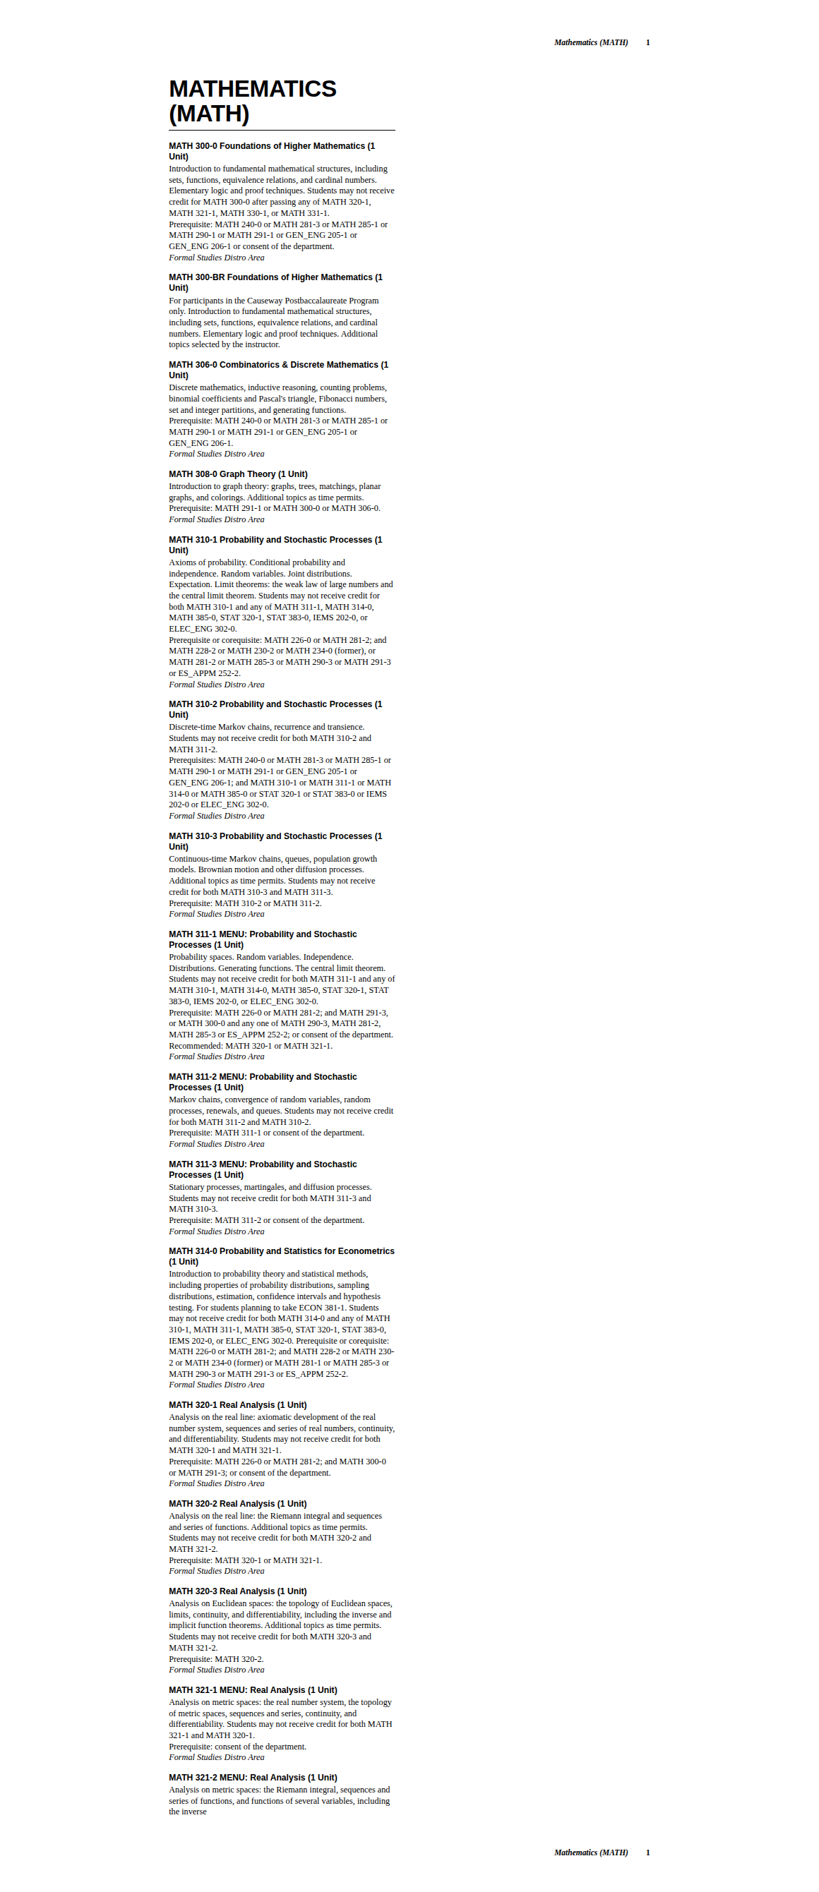Mathematics (MATH) 1
MATHEMATICS (MATH)
MATH 300-0 Foundations of Higher Mathematics (1 Unit)
Introduction to fundamental mathematical structures, including sets, functions, equivalence relations, and cardinal numbers. Elementary logic and proof techniques. Students may not receive credit for MATH 300-0 after passing any of MATH 320-1, MATH 321-1, MATH 330-1, or MATH 331-1.
Prerequisite: MATH 240-0 or MATH 281-3 or MATH 285-1 or MATH 290-1 or MATH 291-1 or GEN_ENG 205-1 or GEN_ENG 206-1 or consent of the department.
Formal Studies Distro Area
MATH 300-BR Foundations of Higher Mathematics (1 Unit)
For participants in the Causeway Postbaccalaureate Program only. Introduction to fundamental mathematical structures, including sets, functions, equivalence relations, and cardinal numbers. Elementary logic and proof techniques. Additional topics selected by the instructor.
MATH 306-0 Combinatorics & Discrete Mathematics (1 Unit)
Discrete mathematics, inductive reasoning, counting problems, binomial coefficients and Pascal's triangle, Fibonacci numbers, set and integer partitions, and generating functions.
Prerequisite: MATH 240-0 or MATH 281-3 or MATH 285-1 or MATH 290-1 or MATH 291-1 or GEN_ENG 205-1 or GEN_ENG 206-1.
Formal Studies Distro Area
MATH 308-0 Graph Theory (1 Unit)
Introduction to graph theory: graphs, trees, matchings, planar graphs, and colorings. Additional topics as time permits.
Prerequisite: MATH 291-1 or MATH 300-0 or MATH 306-0.
Formal Studies Distro Area
MATH 310-1 Probability and Stochastic Processes (1 Unit)
Axioms of probability. Conditional probability and independence. Random variables. Joint distributions. Expectation. Limit theorems: the weak law of large numbers and the central limit theorem. Students may not receive credit for both MATH 310-1 and any of MATH 311-1, MATH 314-0, MATH 385-0, STAT 320-1, STAT 383-0, IEMS 202-0, or ELEC_ENG 302-0.
Prerequisite or corequisite: MATH 226-0 or MATH 281-2; and MATH 228-2 or MATH 230-2 or MATH 234-0 (former), or MATH 281-2 or MATH 285-3 or MATH 290-3 or MATH 291-3 or ES_APPM 252-2.
Formal Studies Distro Area
MATH 310-2 Probability and Stochastic Processes (1 Unit)
Discrete-time Markov chains, recurrence and transience. Students may not receive credit for both MATH 310-2 and MATH 311-2.
Prerequisites: MATH 240-0 or MATH 281-3 or MATH 285-1 or MATH 290-1 or MATH 291-1 or GEN_ENG 205-1 or GEN_ENG 206-1; and MATH 310-1 or MATH 311-1 or MATH 314-0 or MATH 385-0 or STAT 320-1 or STAT 383-0 or IEMS 202-0 or ELEC_ENG 302-0.
Formal Studies Distro Area
MATH 310-3 Probability and Stochastic Processes (1 Unit)
Continuous-time Markov chains, queues, population growth models. Brownian motion and other diffusion processes. Additional topics as time permits. Students may not receive credit for both MATH 310-3 and MATH 311-3.
Prerequisite: MATH 310-2 or MATH 311-2.
Formal Studies Distro Area
MATH 311-1 MENU: Probability and Stochastic Processes (1 Unit)
Probability spaces. Random variables. Independence. Distributions. Generating functions. The central limit theorem. Students may not receive credit for both MATH 311-1 and any of MATH 310-1, MATH 314-0, MATH 385-0, STAT 320-1, STAT 383-0, IEMS 202-0, or ELEC_ENG 302-0.
Prerequisite: MATH 226-0 or MATH 281-2; and MATH 291-3, or MATH 300-0 and any one of MATH 290-3, MATH 281-2, MATH 285-3 or ES_APPM 252-2; or consent of the department. Recommended: MATH 320-1 or MATH 321-1.
Formal Studies Distro Area
MATH 311-2 MENU: Probability and Stochastic Processes (1 Unit)
Markov chains, convergence of random variables, random processes, renewals, and queues. Students may not receive credit for both MATH 311-2 and MATH 310-2.
Prerequisite: MATH 311-1 or consent of the department.
Formal Studies Distro Area
MATH 311-3 MENU: Probability and Stochastic Processes (1 Unit)
Stationary processes, martingales, and diffusion processes. Students may not receive credit for both MATH 311-3 and MATH 310-3.
Prerequisite: MATH 311-2 or consent of the department.
Formal Studies Distro Area
MATH 314-0 Probability and Statistics for Econometrics (1 Unit)
Introduction to probability theory and statistical methods, including properties of probability distributions, sampling distributions, estimation, confidence intervals and hypothesis testing. For students planning to take ECON 381-1. Students may not receive credit for both MATH 314-0 and any of MATH 310-1, MATH 311-1, MATH 385-0, STAT 320-1, STAT 383-0, IEMS 202-0, or ELEC_ENG 302-0. Prerequisite or corequisite: MATH 226-0 or MATH 281-2; and MATH 228-2 or MATH 230-2 or MATH 234-0 (former) or MATH 281-1 or MATH 285-3 or MATH 290-3 or MATH 291-3 or ES_APPM 252-2.
Formal Studies Distro Area
MATH 320-1 Real Analysis (1 Unit)
Analysis on the real line: axiomatic development of the real number system, sequences and series of real numbers, continuity, and differentiability. Students may not receive credit for both MATH 320-1 and MATH 321-1.
Prerequisite: MATH 226-0 or MATH 281-2; and MATH 300-0 or MATH 291-3; or consent of the department.
Formal Studies Distro Area
MATH 320-2 Real Analysis (1 Unit)
Analysis on the real line: the Riemann integral and sequences and series of functions. Additional topics as time permits. Students may not receive credit for both MATH 320-2 and MATH 321-2.
Prerequisite: MATH 320-1 or MATH 321-1.
Formal Studies Distro Area
MATH 320-3 Real Analysis (1 Unit)
Analysis on Euclidean spaces: the topology of Euclidean spaces, limits, continuity, and differentiability, including the inverse and implicit function theorems. Additional topics as time permits. Students may not receive credit for both MATH 320-3 and MATH 321-2.
Prerequisite: MATH 320-2.
Formal Studies Distro Area
MATH 321-1 MENU: Real Analysis (1 Unit)
Analysis on metric spaces: the real number system, the topology of metric spaces, sequences and series, continuity, and differentiability. Students may not receive credit for both MATH 321-1 and MATH 320-1.
Prerequisite: consent of the department.
Formal Studies Distro Area
MATH 321-2 MENU: Real Analysis (1 Unit)
Analysis on metric spaces: the Riemann integral, sequences and series of functions, and functions of several variables, including the inverse
Mathematics (MATH) 1